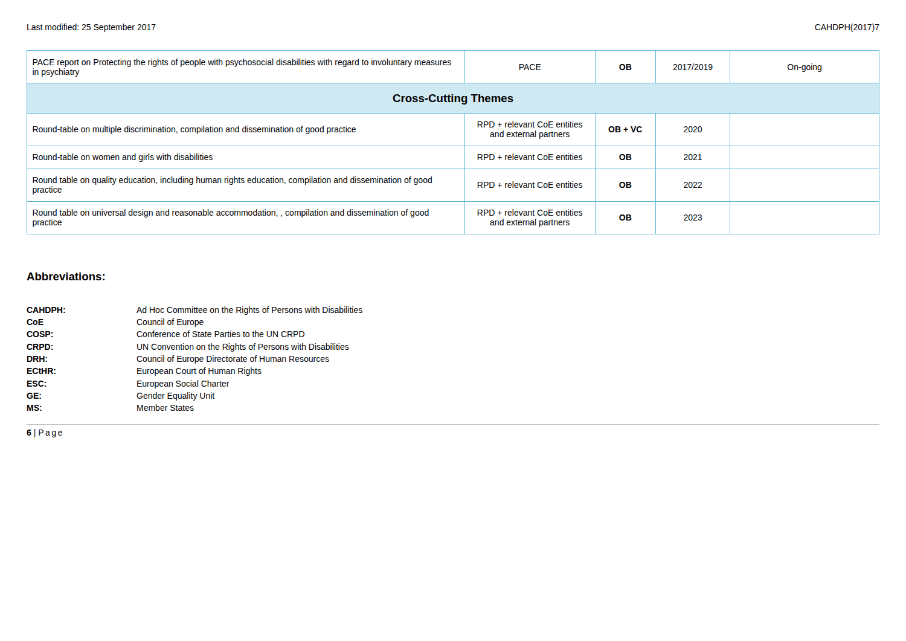Last modified: 25 September 2017 CAHDPH(2017)7
| PACE report on Protecting the rights of people with psychosocial disabilities with regard to involuntary measures in psychiatry | PACE | OB | 2017/2019 | On-going |
| Cross-Cutting Themes |
| Round-table on multiple discrimination, compilation and dissemination of good practice | RPD + relevant CoE entities and external partners | OB + VC | 2020 | |
| Round-table on women and girls with disabilities | RPD + relevant CoE entities | OB | 2021 | |
| Round table on quality education, including human rights education, compilation and dissemination of good practice | RPD + relevant CoE entities | OB | 2022 | |
| Round table on universal design and reasonable accommodation, , compilation and dissemination of good practice | RPD + relevant CoE entities and external partners | OB | 2023 | |
Abbreviations:
CAHDPH:
Ad Hoc Committee on the Rights of Persons with Disabilities
CoE
Council of Europe
COSP:
Conference of State Parties to the UN CRPD
CRPD:
UN Convention on the Rights of Persons with Disabilities
DRH:
Council of Europe Directorate of Human Resources
ECtHR:
European Court of Human Rights
ESC:
European Social Charter
GE:
Gender Equality Unit
MS:
Member States
6 | Page